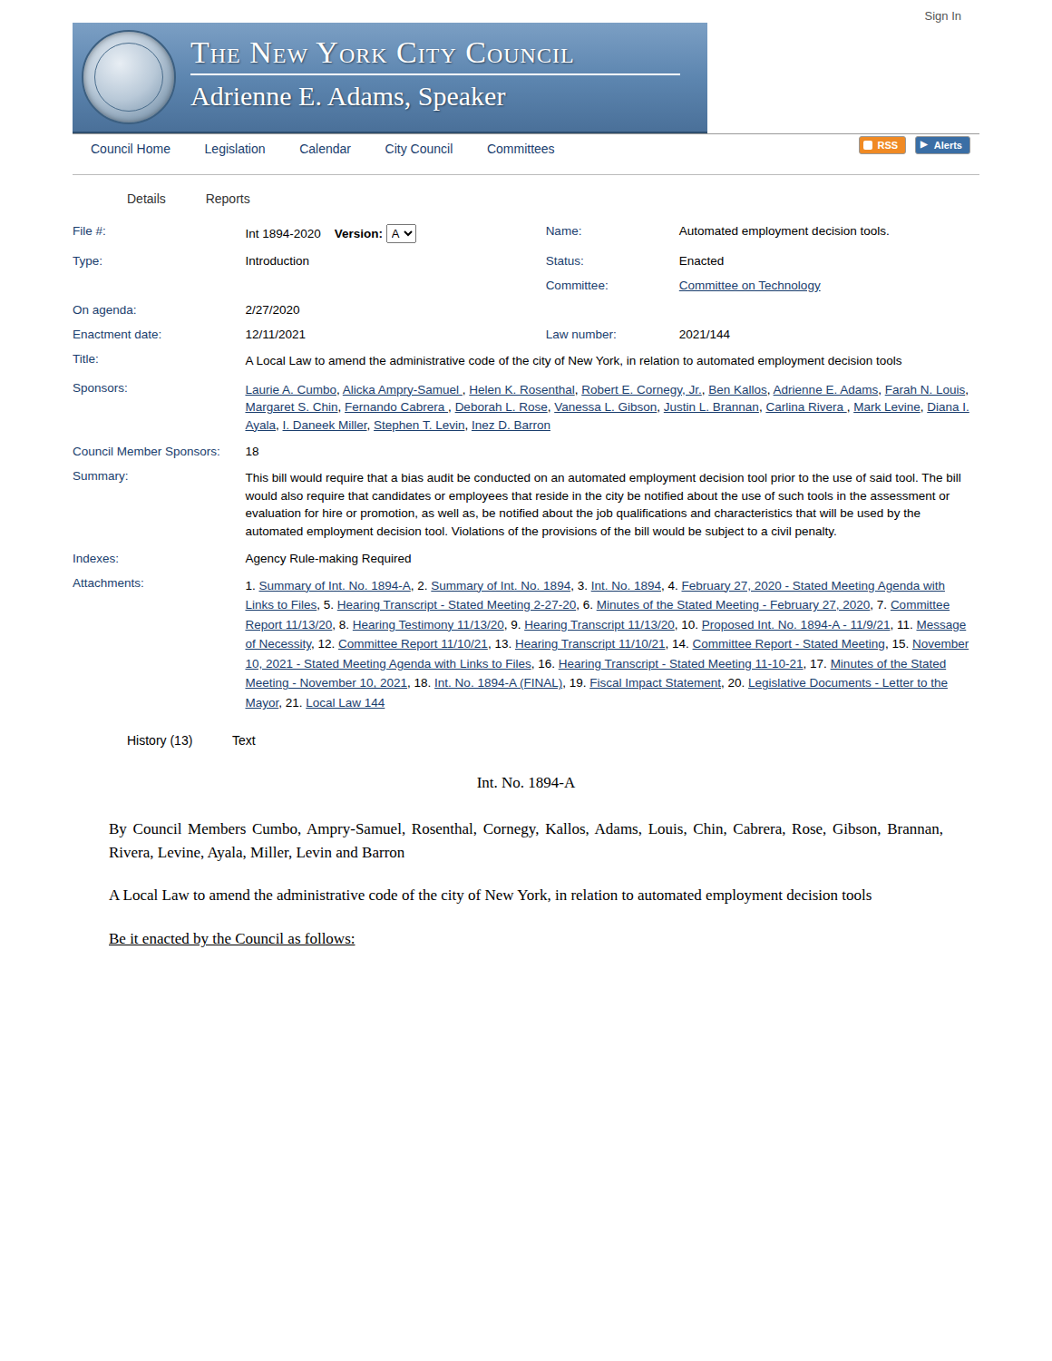Sign In
The New York City Council
Adrienne E. Adams, Speaker
Council Home
Legislation
Calendar
City Council
Committees
RSS Alerts
Details Reports
| File #: | Int 1894-2020 Version: A | Name: | Automated employment decision tools. |
| Type: | Introduction | Status: | Enacted |
| | | Committee: | Committee on Technology |
| On agenda: | 2/27/2020 | | |
| Enactment date: | 12/11/2021 | Law number: | 2021/144 |
| Title: | A Local Law to amend the administrative code of the city of New York, in relation to automated employment decision tools |
| Sponsors: | Laurie A. Cumbo , Alicka Ampry-Samuel , Helen K. Rosenthal , Robert E. Cornegy, Jr. , Ben Kallos , Adrienne E. Adams , Farah N. Louis , Margaret S. Chin , Fernando Cabrera , Deborah L. Rose , Vanessa L. Gibson , Justin L. Brannan , Carlina Rivera , Mark Levine , Diana I. Ayala , I. Daneek Miller , Stephen T. Levin , Inez D. Barron |
| Council Member Sponsors: | 18 |
| Summary: | This bill would require that a bias audit be conducted on an automated employment decision tool prior to the use of said tool. The bill would also require that candidates or employees that reside in the city be notified about the use of such tools in the assessment or evaluation for hire or promotion, as well as, be notified about the job qualifications and characteristics that will be used by the automated employment decision tool. Violations of the provisions of the bill would be subject to a civil penalty. |
| Indexes: | Agency Rule-making Required |
| Attachments: | 1. Summary of Int. No. 1894-A , 2. Summary of Int. No. 1894 , 3. Int. No. 1894 , 4. February 27, 2020 - Stated Meeting Agenda with Links to Files , 5. Hearing Transcript - Stated Meeting 2-27-20 , 6. Minutes of the Stated Meeting - February 27, 2020 , 7. Committee Report 11/13/20 , 8. Hearing Testimony 11/13/20 , 9. Hearing Transcript 11/13/20 , 10. Proposed Int. No. 1894-A - 11/9/21 , 11. Message of Necessity , 12. Committee Report 11/10/21 , 13. Hearing Transcript 11/10/21 , 14. Committee Report - Stated Meeting , 15. November 10, 2021 - Stated Meeting Agenda with Links to Files , 16. Hearing Transcript - Stated Meeting 11-10-21 , 17. Minutes of the Stated Meeting - November 10, 2021 , 18. Int. No. 1894-A (FINAL) , 19. Fiscal Impact Statement , 20. Legislative Documents - Letter to the Mayor , 21. Local Law 144 |
History (13) Text
Int. No. 1894-A
By Council Members Cumbo, Ampry-Samuel, Rosenthal, Cornegy, Kallos, Adams, Louis, Chin, Cabrera, Rose, Gibson, Brannan, Rivera, Levine, Ayala, Miller, Levin and Barron
A Local Law to amend the administrative code of the city of New York, in relation to automated employment decision tools
Be it enacted by the Council as follows: